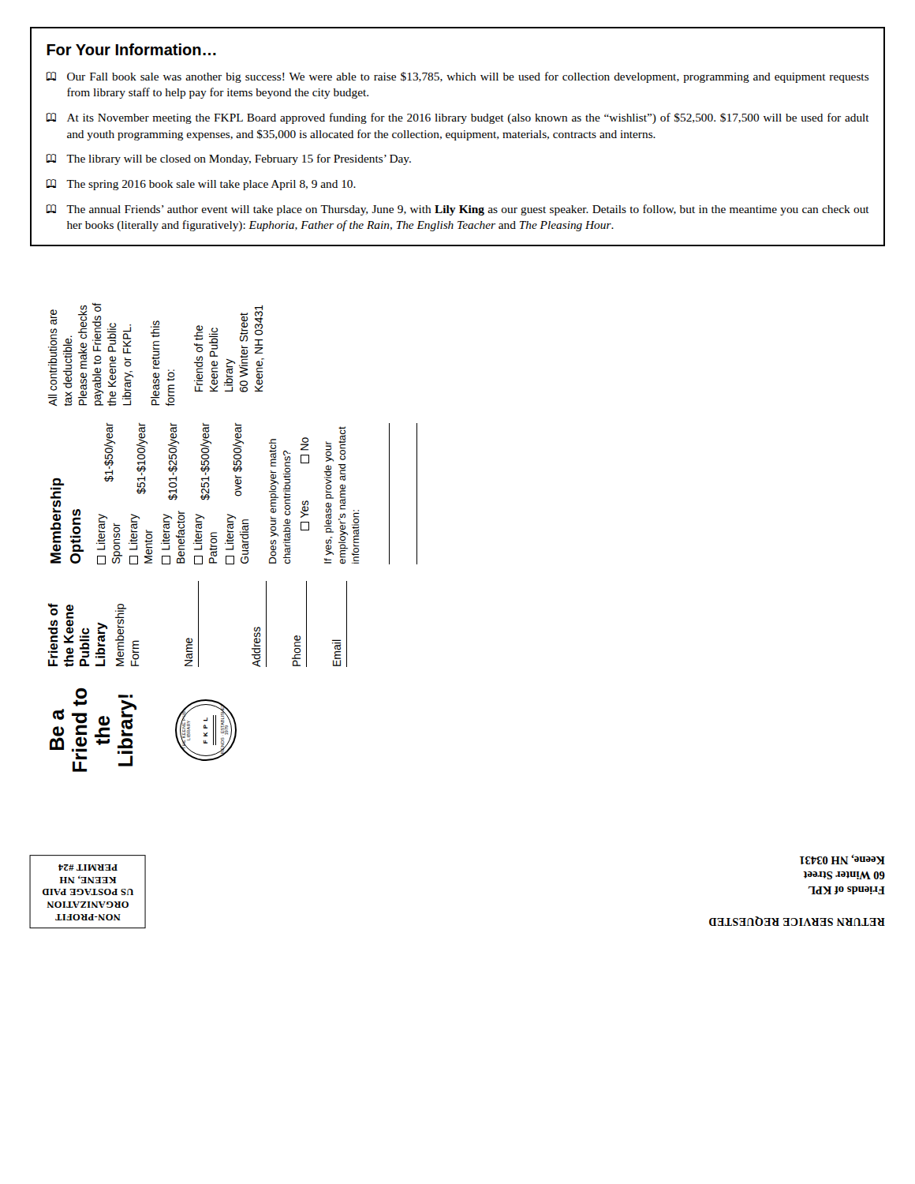For Your Information…
Our Fall book sale was another big success! We were able to raise $13,785, which will be used for collection development, programming and equipment requests from library staff to help pay for items beyond the city budget.
At its November meeting the FKPL Board approved funding for the 2016 library budget (also known as the “wishlist”) of $52,500. $17,500 will be used for adult and youth programming expenses, and $35,000 is allocated for the collection, equipment, materials, contracts and interns.
The library will be closed on Monday, February 15 for Presidents’ Day.
The spring 2016 book sale will take place April 8, 9 and 10.
The annual Friends’ author event will take place on Thursday, June 9, with Lily King as our guest speaker. Details to follow, but in the meantime you can check out her books (literally and figuratively): Euphoria, Father of the Rain, The English Teacher and The Pleasing Hour.
Be a Friend to the Library!
OF THE KEENE PUBLIC LIBRARY
F K P L
FRIENDS · ESTABLISHED 1979
Friends of the Keene Public Library
Membership Form
Name
Address
Phone
Email
Membership Options
| Literary Sponsor | $1-$50/year |
| Literary Mentor | $51-$100/year |
| Literary Benefactor | $101-$250/year |
| Literary Patron | $251-$500/year |
| Literary Guardian | over $500/year |
Does your employer match charitable contributions?
Yes No
If yes, please provide your employer’s name and contact information:
All contributions are tax deductible.
Please make checks payable to Friends of the Keene Public Library, or FKPL.
Please return this form to:
Friends of the Keene Public Library
60 Winter Street
Keene, NH 03431
Non-Profit
Organization
US Postage Paid
Keene, NH
Permit #24
Return Service Requested
Friends of KPL
60 Winter Street
Keene, NH 03431